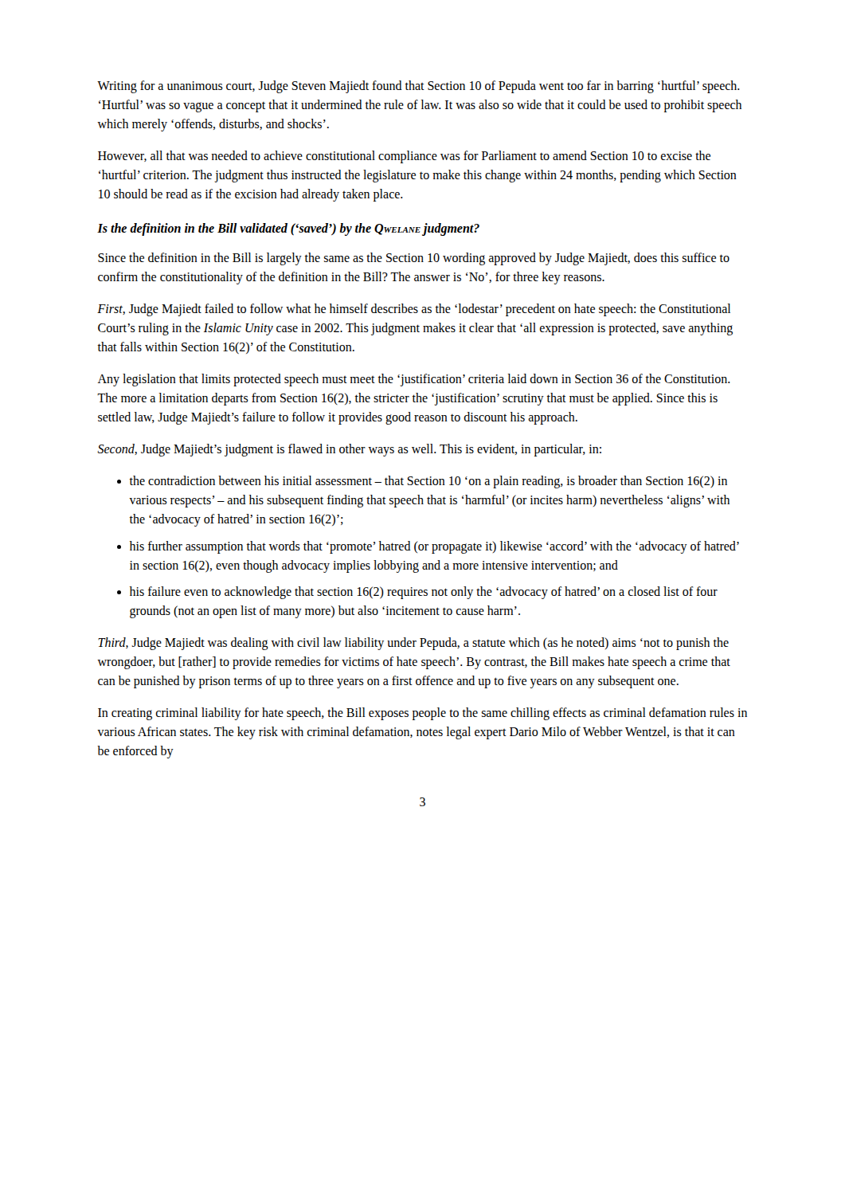Writing for a unanimous court, Judge Steven Majiedt found that Section 10 of Pepuda went too far in barring ‘hurtful’ speech. ‘Hurtful’ was so vague a concept that it undermined the rule of law. It was also so wide that it could be used to prohibit speech which merely ‘offends, disturbs, and shocks’.
However, all that was needed to achieve constitutional compliance was for Parliament to amend Section 10 to excise the ‘hurtful’ criterion. The judgment thus instructed the legislature to make this change within 24 months, pending which Section 10 should be read as if the excision had already taken place.
Is the definition in the Bill validated (‘saved’) by the Qwelane judgment?
Since the definition in the Bill is largely the same as the Section 10 wording approved by Judge Majiedt, does this suffice to confirm the constitutionality of the definition in the Bill? The answer is ‘No’, for three key reasons.
First, Judge Majiedt failed to follow what he himself describes as the ‘lodestar’ precedent on hate speech: the Constitutional Court’s ruling in the Islamic Unity case in 2002. This judgment makes it clear that ‘all expression is protected, save anything that falls within Section 16(2)’ of the Constitution.
Any legislation that limits protected speech must meet the ‘justification’ criteria laid down in Section 36 of the Constitution. The more a limitation departs from Section 16(2), the stricter the ‘justification’ scrutiny that must be applied. Since this is settled law, Judge Majiedt’s failure to follow it provides good reason to discount his approach.
Second, Judge Majiedt’s judgment is flawed in other ways as well. This is evident, in particular, in:
the contradiction between his initial assessment – that Section 10 ‘on a plain reading, is broader than Section 16(2) in various respects’ – and his subsequent finding that speech that is ‘harmful’ (or incites harm) nevertheless ‘aligns’ with the ‘advocacy of hatred’ in section 16(2)’;
his further assumption that words that ‘promote’ hatred (or propagate it) likewise ‘accord’ with the ‘advocacy of hatred’ in section 16(2), even though advocacy implies lobbying and a more intensive intervention; and
his failure even to acknowledge that section 16(2) requires not only the ‘advocacy of hatred’ on a closed list of four grounds (not an open list of many more) but also ‘incitement to cause harm’.
Third, Judge Majiedt was dealing with civil law liability under Pepuda, a statute which (as he noted) aims ‘not to punish the wrongdoer, but [rather] to provide remedies for victims of hate speech’. By contrast, the Bill makes hate speech a crime that can be punished by prison terms of up to three years on a first offence and up to five years on any subsequent one.
In creating criminal liability for hate speech, the Bill exposes people to the same chilling effects as criminal defamation rules in various African states. The key risk with criminal defamation, notes legal expert Dario Milo of Webber Wentzel, is that it can be enforced by
3